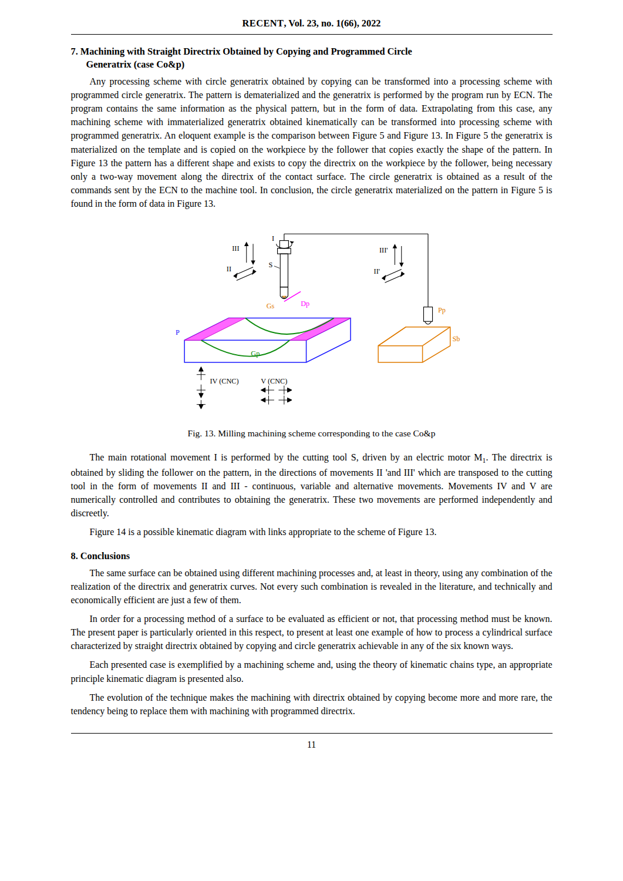RECENT, Vol. 23, no. 1(66), 2022
7. Machining with Straight Directrix Obtained by Copying and Programmed Circle Generatrix (case Co&p)
Any processing scheme with circle generatrix obtained by copying can be transformed into a processing scheme with programmed circle generatrix. The pattern is dematerialized and the generatrix is performed by the program run by ECN. The program contains the same information as the physical pattern, but in the form of data. Extrapolating from this case, any machining scheme with immaterialized generatrix obtained kinematically can be transformed into processing scheme with programmed generatrix. An eloquent example is the comparison between Figure 5 and Figure 13. In Figure 5 the generatrix is materialized on the template and is copied on the workpiece by the follower that copies exactly the shape of the pattern. In Figure 13 the pattern has a different shape and exists to copy the directrix on the workpiece by the follower, being necessary only a two-way movement along the directrix of the contact surface. The circle generatrix is obtained as a result of the commands sent by the ECN to the machine tool. In conclusion, the circle generatrix materialized on the pattern in Figure 5 is found in the form of data in Figure 13.
I III II S Gs Dp Gp P Pp Sb III' II' IV (CNC) V (CNC)
Fig. 13. Milling machining scheme corresponding to the case Co&p
The main rotational movement I is performed by the cutting tool S, driven by an electric motor M1. The directrix is obtained by sliding the follower on the pattern, in the directions of movements II 'and III' which are transposed to the cutting tool in the form of movements II and III - continuous, variable and alternative movements. Movements IV and V are numerically controlled and contributes to obtaining the generatrix. These two movements are performed independently and discreetly.
Figure 14 is a possible kinematic diagram with links appropriate to the scheme of Figure 13.
8. Conclusions
The same surface can be obtained using different machining processes and, at least in theory, using any combination of the realization of the directrix and generatrix curves. Not every such combination is revealed in the literature, and technically and economically efficient are just a few of them.
In order for a processing method of a surface to be evaluated as efficient or not, that processing method must be known. The present paper is particularly oriented in this respect, to present at least one example of how to process a cylindrical surface characterized by straight directrix obtained by copying and circle generatrix achievable in any of the six known ways.
Each presented case is exemplified by a machining scheme and, using the theory of kinematic chains type, an appropriate principle kinematic diagram is presented also.
The evolution of the technique makes the machining with directrix obtained by copying become more and more rare, the tendency being to replace them with machining with programmed directrix.
11